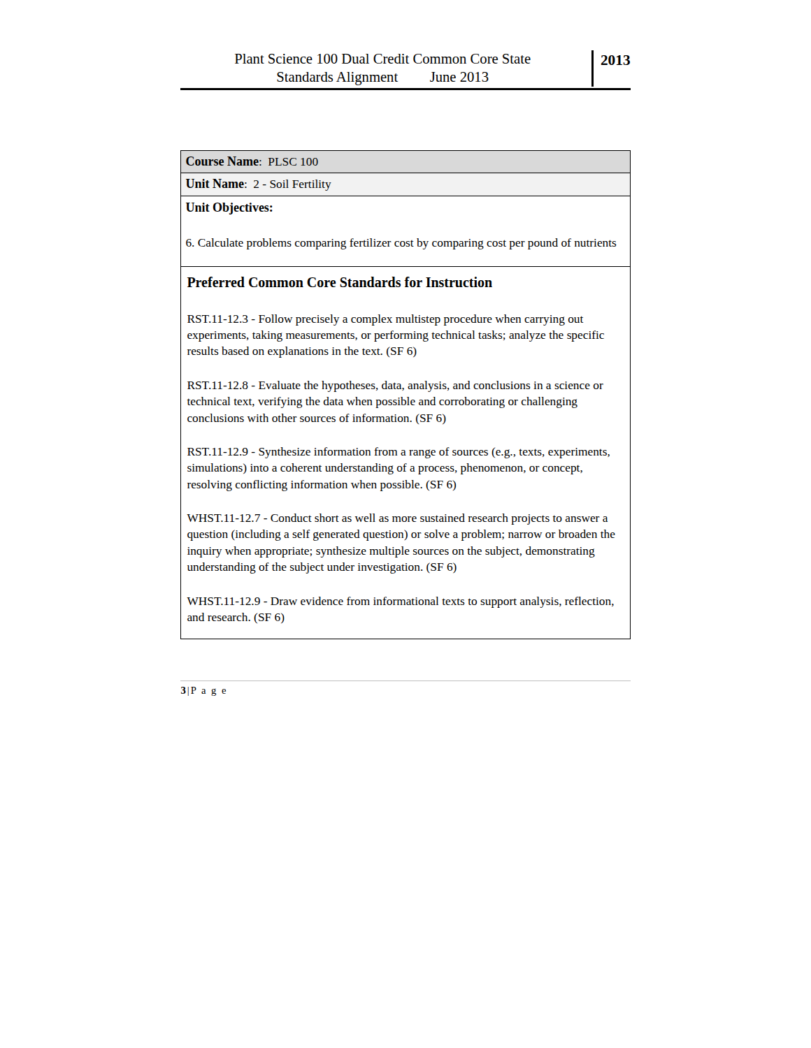Plant Science 100 Dual Credit Common Core State Standards Alignment June 2013
2013
Course Name: PLSC 100
Unit Name: 2 - Soil Fertility
Unit Objectives:
6. Calculate problems comparing fertilizer cost by comparing cost per pound of nutrients
Preferred Common Core Standards for Instruction
RST.11-12.3 - Follow precisely a complex multistep procedure when carrying out experiments, taking measurements, or performing technical tasks; analyze the specific results based on explanations in the text. (SF 6)
RST.11-12.8 - Evaluate the hypotheses, data, analysis, and conclusions in a science or technical text, verifying the data when possible and corroborating or challenging conclusions with other sources of information. (SF 6)
RST.11-12.9 - Synthesize information from a range of sources (e.g., texts, experiments, simulations) into a coherent understanding of a process, phenomenon, or concept, resolving conflicting information when possible. (SF 6)
WHST.11-12.7 - Conduct short as well as more sustained research projects to answer a question (including a self generated question) or solve a problem; narrow or broaden the inquiry when appropriate; synthesize multiple sources on the subject, demonstrating understanding of the subject under investigation. (SF 6)
WHST.11-12.9 - Draw evidence from informational texts to support analysis, reflection, and research. (SF 6)
3|P a g e